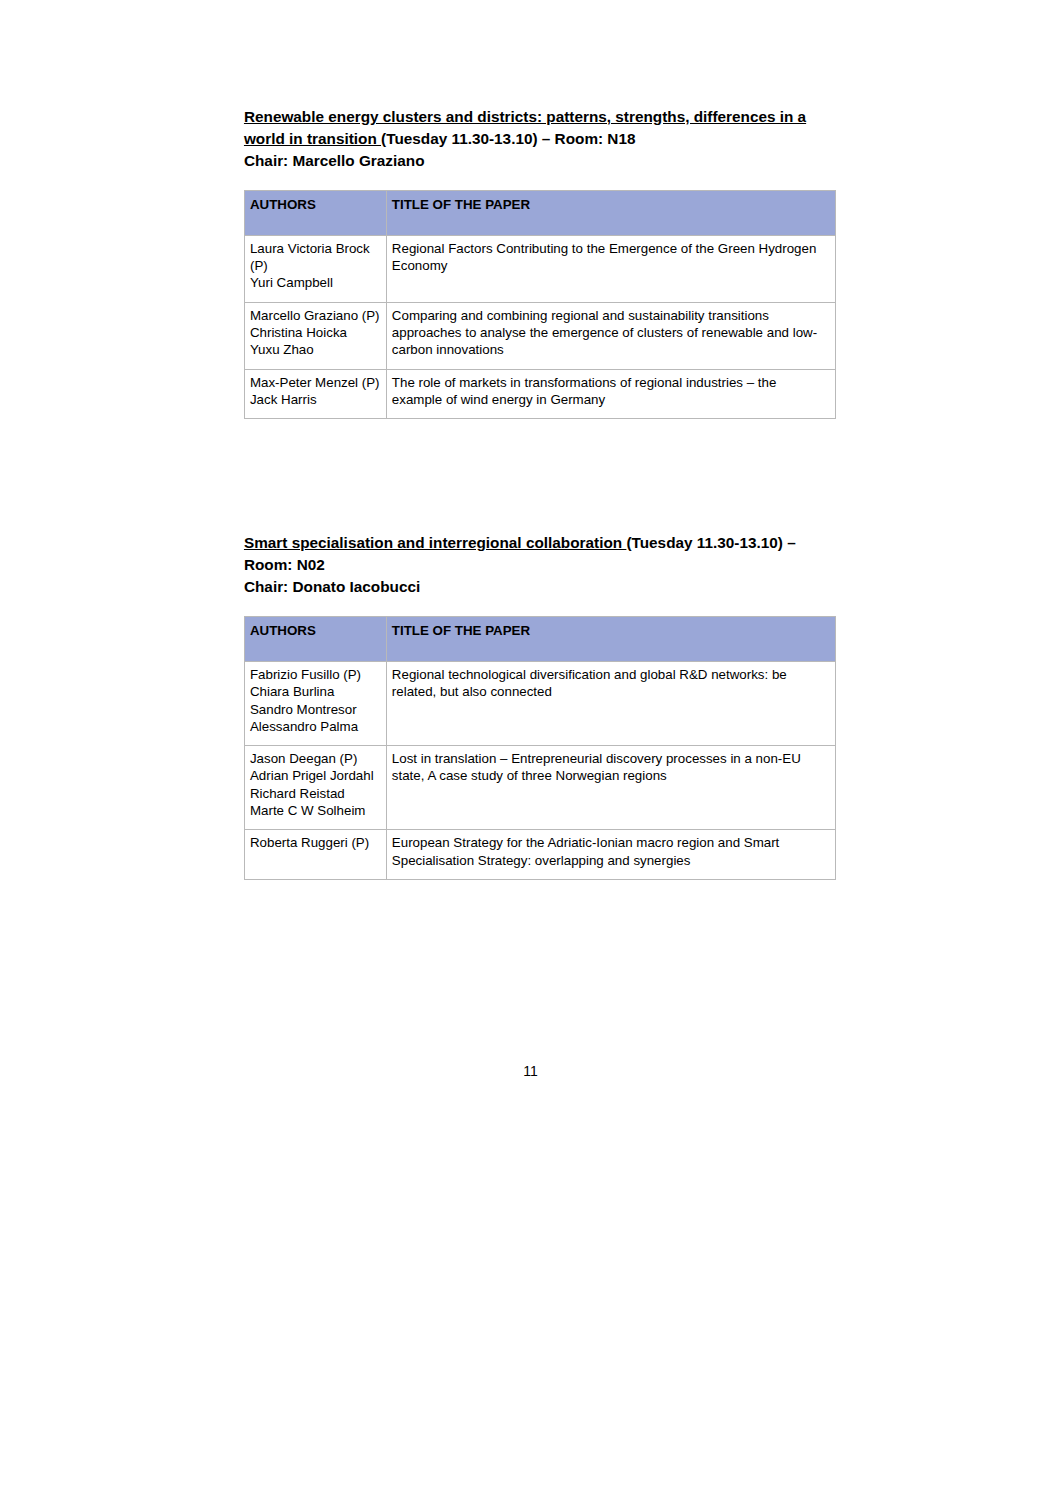Renewable energy clusters and districts: patterns, strengths, differences in a world in transition (Tuesday 11.30-13.10) – Room: N18
Chair: Marcello Graziano
| AUTHORS | TITLE OF THE PAPER |
| --- | --- |
| Laura Victoria Brock (P) Yuri Campbell | Regional Factors Contributing to the Emergence of the Green Hydrogen Economy |
| Marcello Graziano (P) Christina Hoicka Yuxu Zhao | Comparing and combining regional and sustainability transitions approaches to analyse the emergence of clusters of renewable and low-carbon innovations |
| Max-Peter Menzel (P) Jack Harris | The role of markets in transformations of regional industries – the example of wind energy in Germany |
Smart specialisation and interregional collaboration (Tuesday 11.30-13.10) – Room: N02
Chair: Donato Iacobucci
| AUTHORS | TITLE OF THE PAPER |
| --- | --- |
| Fabrizio Fusillo (P) Chiara Burlina Sandro Montresor Alessandro Palma | Regional technological diversification and global R&D networks: be related, but also connected |
| Jason Deegan (P) Adrian Prigel Jordahl Richard Reistad Marte C W Solheim | Lost in translation – Entrepreneurial discovery processes in a non-EU state, A case study of three Norwegian regions |
| Roberta Ruggeri (P) | European Strategy for the Adriatic-Ionian macro region and Smart Specialisation Strategy: overlapping and synergies |
11